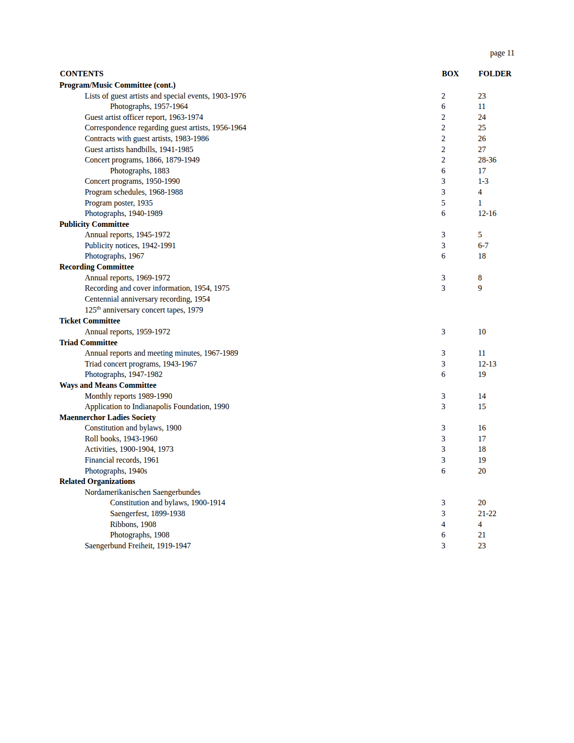page 11
| CONTENTS | BOX | FOLDER |
| --- | --- | --- |
| Program/Music Committee (cont.) | | |
| Lists of guest artists and special events, 1903-1976 | 2 | 23 |
| Photographs, 1957-1964 | 6 | 11 |
| Guest artist officer report, 1963-1974 | 2 | 24 |
| Correspondence regarding guest artists, 1956-1964 | 2 | 25 |
| Contracts with guest artists, 1983-1986 | 2 | 26 |
| Guest artists handbills, 1941-1985 | 2 | 27 |
| Concert programs, 1866, 1879-1949 | 2 | 28-36 |
| Photographs, 1883 | 6 | 17 |
| Concert programs, 1950-1990 | 3 | 1-3 |
| Program schedules, 1968-1988 | 3 | 4 |
| Program poster, 1935 | 5 | 1 |
| Photographs, 1940-1989 | 6 | 12-16 |
| Publicity Committee | | |
| Annual reports, 1945-1972 | 3 | 5 |
| Publicity notices, 1942-1991 | 3 | 6-7 |
| Photographs, 1967 | 6 | 18 |
| Recording Committee | | |
| Annual reports, 1969-1972 | 3 | 8 |
| Recording and cover information, 1954, 1975 | 3 | 9 |
| Centennial anniversary recording, 1954 | | |
| 125 th anniversary concert tapes, 1979 | | |
| Ticket Committee | | |
| Annual reports, 1959-1972 | 3 | 10 |
| Triad Committee | | |
| Annual reports and meeting minutes, 1967-1989 | 3 | 11 |
| Triad concert programs, 1943-1967 | 3 | 12-13 |
| Photographs, 1947-1982 | 6 | 19 |
| Ways and Means Committee | | |
| Monthly reports 1989-1990 | 3 | 14 |
| Application to Indianapolis Foundation, 1990 | 3 | 15 |
| Maennerchor Ladies Society | | |
| Constitution and bylaws, 1900 | 3 | 16 |
| Roll books, 1943-1960 | 3 | 17 |
| Activities, 1900-1904, 1973 | 3 | 18 |
| Financial records, 1961 | 3 | 19 |
| Photographs, 1940s | 6 | 20 |
| Related Organizations | | |
| Nordamerikanischen Saengerbundes | | |
| Constitution and bylaws, 1900-1914 | 3 | 20 |
| Saengerfest, 1899-1938 | 3 | 21-22 |
| Ribbons, 1908 | 4 | 4 |
| Photographs, 1908 | 6 | 21 |
| Saengerbund Freiheit, 1919-1947 | 3 | 23 |